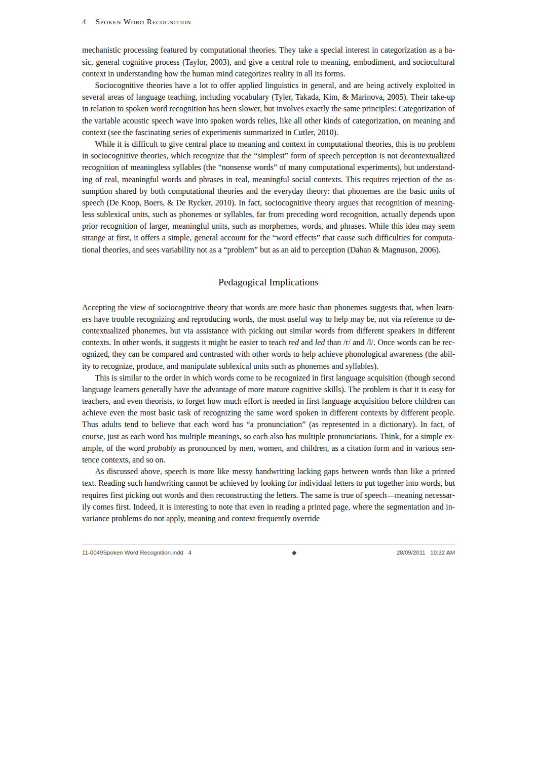4 Spoken Word Recognition
mechanistic processing featured by computational theories. They take a special interest in categorization as a basic, general cognitive process (Taylor, 2003), and give a central role to meaning, embodiment, and sociocultural context in understanding how the human mind categorizes reality in all its forms.
Sociocognitive theories have a lot to offer applied linguistics in general, and are being actively exploited in several areas of language teaching, including vocabulary (Tyler, Takada, Kim, & Marinova, 2005). Their take-up in relation to spoken word recognition has been slower, but involves exactly the same principles: Categorization of the variable acoustic speech wave into spoken words relies, like all other kinds of categorization, on meaning and context (see the fascinating series of experiments summarized in Cutler, 2010).
While it is difficult to give central place to meaning and context in computational theories, this is no problem in sociocognitive theories, which recognize that the “simplest” form of speech perception is not decontextualized recognition of meaningless syllables (the “nonsense words” of many computational experiments), but understanding of real, meaningful words and phrases in real, meaningful social contexts. This requires rejection of the assumption shared by both computational theories and the everyday theory: that phonemes are the basic units of speech (De Knop, Boers, & De Rycker, 2010). In fact, sociocognitive theory argues that recognition of meaningless sublexical units, such as phonemes or syllables, far from preceding word recognition, actually depends upon prior recognition of larger, meaningful units, such as morphemes, words, and phrases. While this idea may seem strange at first, it offers a simple, general account for the “word effects” that cause such difficulties for computational theories, and sees variability not as a “problem” but as an aid to perception (Dahan & Magnuson, 2006).
Pedagogical Implications
Accepting the view of sociocognitive theory that words are more basic than phonemes suggests that, when learners have trouble recognizing and reproducing words, the most useful way to help may be, not via reference to decontextualized phonemes, but via assistance with picking out similar words from different speakers in different contexts. In other words, it suggests it might be easier to teach red and led than /r/ and /l/. Once words can be recognized, they can be compared and contrasted with other words to help achieve phonological awareness (the ability to recognize, produce, and manipulate sublexical units such as phonemes and syllables).
This is similar to the order in which words come to be recognized in first language acquisition (though second language learners generally have the advantage of more mature cognitive skills). The problem is that it is easy for teachers, and even theorists, to forget how much effort is needed in first language acquisition before children can achieve even the most basic task of recognizing the same word spoken in different contexts by different people. Thus adults tend to believe that each word has “a pronunciation” (as represented in a dictionary). In fact, of course, just as each word has multiple meanings, so each also has multiple pronunciations. Think, for a simple example, of the word probably as pronounced by men, women, and children, as a citation form and in various sentence contexts, and so on.
As discussed above, speech is more like messy handwriting lacking gaps between words than like a printed text. Reading such handwriting cannot be achieved by looking for individual letters to put together into words, but requires first picking out words and then reconstructing the letters. The same is true of speech—meaning necessarily comes first. Indeed, it is interesting to note that even in reading a printed page, where the segmentation and invariance problems do not apply, meaning and context frequently override
11-0049Spoken Word Recognition.indd 4 ◆ 28/09/2011 10:32 AM